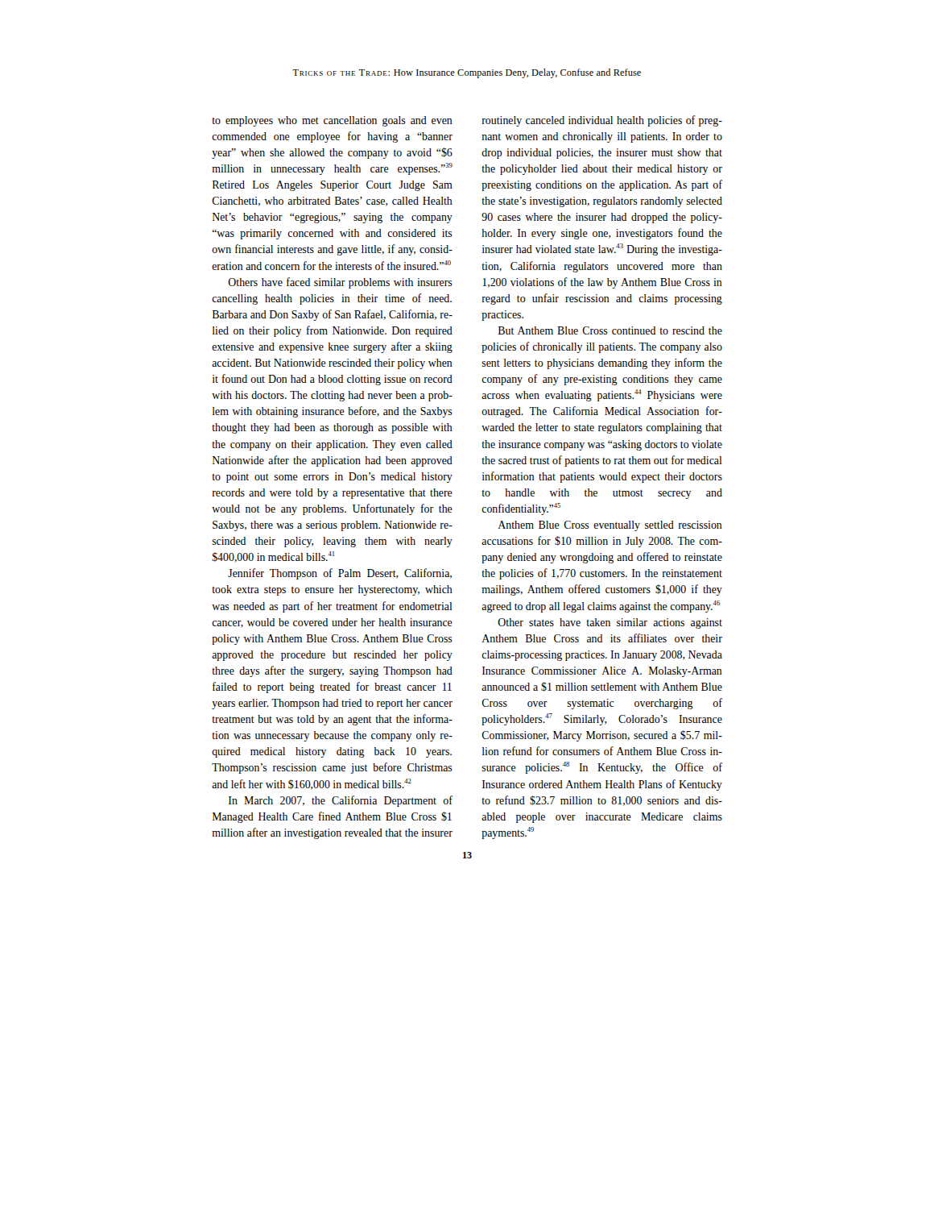Tricks of the Trade: How Insurance Companies Deny, Delay, Confuse and Refuse
to employees who met cancellation goals and even commended one employee for having a “banner year” when she allowed the company to avoid “$6 million in unnecessary health care expenses.”39 Retired Los Angeles Superior Court Judge Sam Cianchetti, who arbitrated Bates’ case, called Health Net’s behavior “egregious,” saying the company “was primarily concerned with and considered its own financial interests and gave little, if any, consideration and concern for the interests of the insured.”40
Others have faced similar problems with insurers cancelling health policies in their time of need. Barbara and Don Saxby of San Rafael, California, relied on their policy from Nationwide. Don required extensive and expensive knee surgery after a skiing accident. But Nationwide rescinded their policy when it found out Don had a blood clotting issue on record with his doctors. The clotting had never been a problem with obtaining insurance before, and the Saxbys thought they had been as thorough as possible with the company on their application. They even called Nationwide after the application had been approved to point out some errors in Don’s medical history records and were told by a representative that there would not be any problems. Unfortunately for the Saxbys, there was a serious problem. Nationwide rescinded their policy, leaving them with nearly $400,000 in medical bills.41
Jennifer Thompson of Palm Desert, California, took extra steps to ensure her hysterectomy, which was needed as part of her treatment for endometrial cancer, would be covered under her health insurance policy with Anthem Blue Cross. Anthem Blue Cross approved the procedure but rescinded her policy three days after the surgery, saying Thompson had failed to report being treated for breast cancer 11 years earlier. Thompson had tried to report her cancer treatment but was told by an agent that the information was unnecessary because the company only required medical history dating back 10 years. Thompson’s rescission came just before Christmas and left her with $160,000 in medical bills.42
In March 2007, the California Department of Managed Health Care fined Anthem Blue Cross $1 million after an investigation revealed that the insurer routinely canceled individual health policies of pregnant women and chronically ill patients. In order to drop individual policies, the insurer must show that the policyholder lied about their medical history or preexisting conditions on the application. As part of the state’s investigation, regulators randomly selected 90 cases where the insurer had dropped the policyholder. In every single one, investigators found the insurer had violated state law.43 During the investigation, California regulators uncovered more than 1,200 violations of the law by Anthem Blue Cross in regard to unfair rescission and claims processing practices.
But Anthem Blue Cross continued to rescind the policies of chronically ill patients. The company also sent letters to physicians demanding they inform the company of any pre-existing conditions they came across when evaluating patients.44 Physicians were outraged. The California Medical Association forwarded the letter to state regulators complaining that the insurance company was “asking doctors to violate the sacred trust of patients to rat them out for medical information that patients would expect their doctors to handle with the utmost secrecy and confidentiality.”45
Anthem Blue Cross eventually settled rescission accusations for $10 million in July 2008. The company denied any wrongdoing and offered to reinstate the policies of 1,770 customers. In the reinstatement mailings, Anthem offered customers $1,000 if they agreed to drop all legal claims against the company.46
Other states have taken similar actions against Anthem Blue Cross and its affiliates over their claims-processing practices. In January 2008, Nevada Insurance Commissioner Alice A. Molasky-Arman announced a $1 million settlement with Anthem Blue Cross over systematic overcharging of policyholders.47 Similarly, Colorado’s Insurance Commissioner, Marcy Morrison, secured a $5.7 million refund for consumers of Anthem Blue Cross insurance policies.48 In Kentucky, the Office of Insurance ordered Anthem Health Plans of Kentucky to refund $23.7 million to 81,000 seniors and disabled people over inaccurate Medicare claims payments.49
13